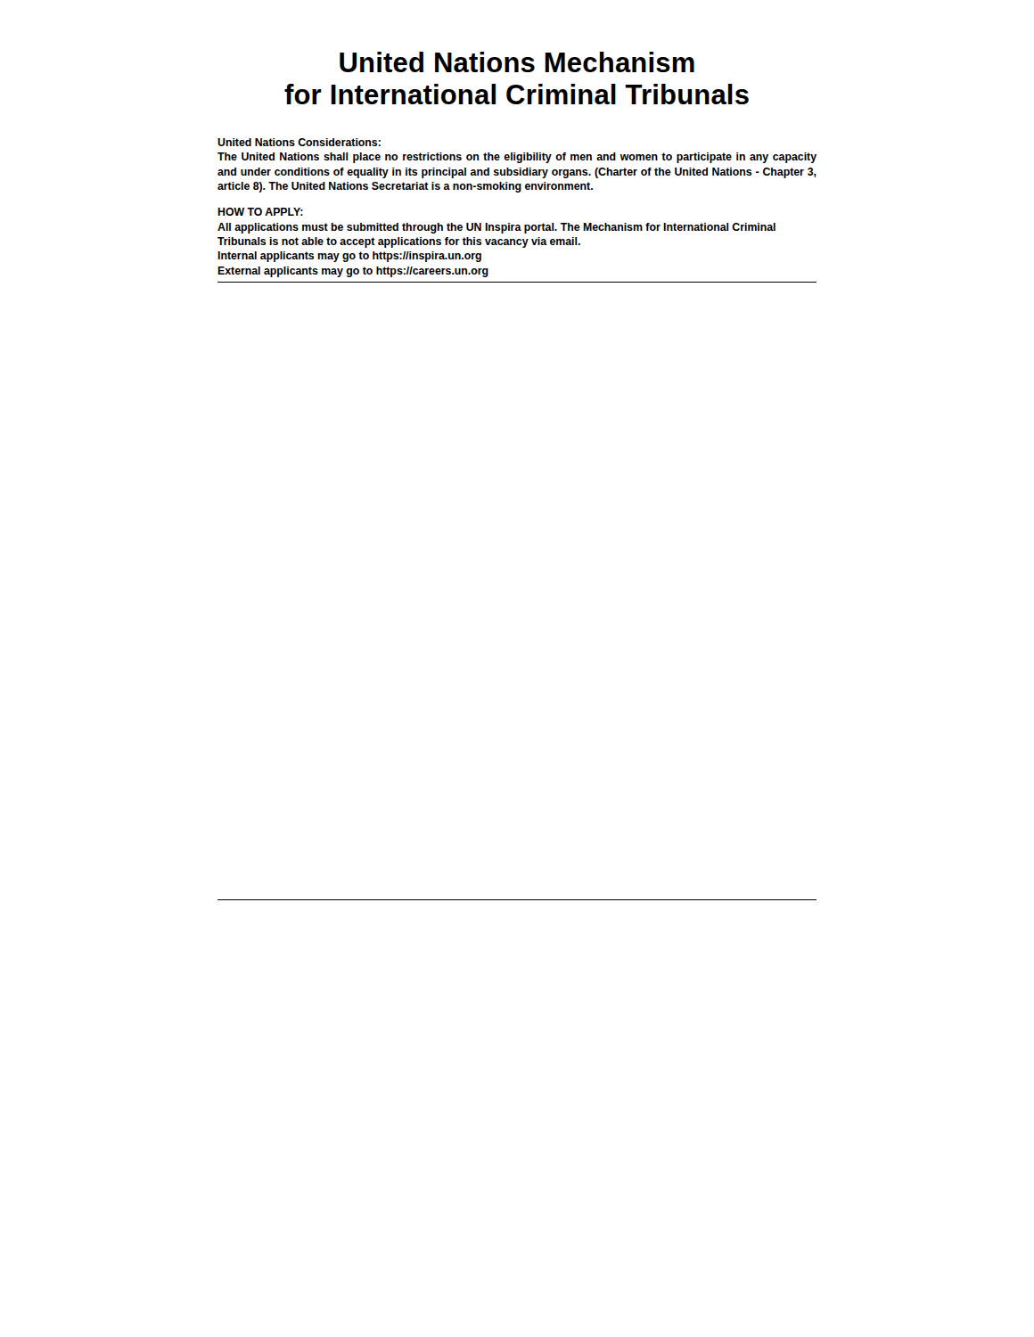United Nations Mechanism
for International Criminal Tribunals
United Nations Considerations:
The United Nations shall place no restrictions on the eligibility of men and women to participate in any capacity and under conditions of equality in its principal and subsidiary organs. (Charter of the United Nations - Chapter 3, article 8). The United Nations Secretariat is a non-smoking environment.
HOW TO APPLY:
All applications must be submitted through the UN Inspira portal. The Mechanism for International Criminal Tribunals is not able to accept applications for this vacancy via email.
Internal applicants may go to https://inspira.un.org
External applicants may go to https://careers.un.org